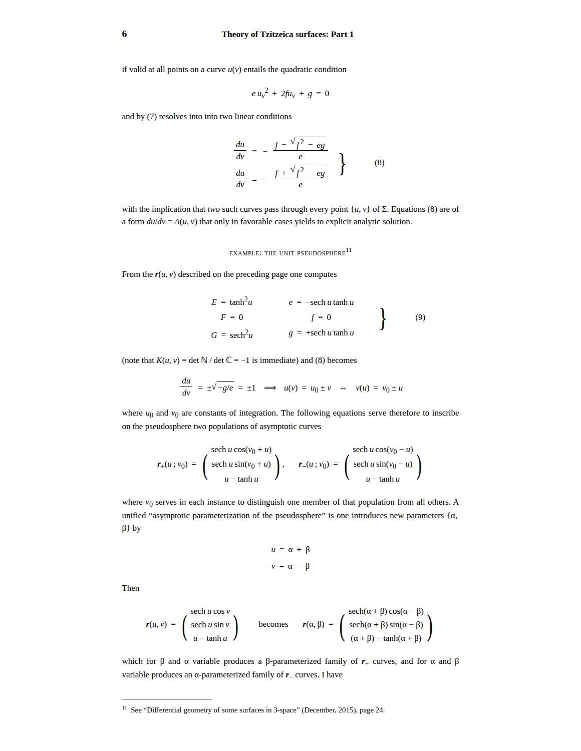6
Theory of Tzitzeica surfaces: Part 1
if valid at all points on a curve u(v) entails the quadratic condition
e uv2 + 2fuv + g = 0
and by (7) resolves into into two linear conditions
du dv = − f − f 2 − eg e
du dv = − f + f 2 − eg e
}
(8)
with the implication that two such curves pass through every point {u, v} of Σ. Equations (8) are of a form du/dv = A(u, v) that only in favorable cases yields to explicit analytic solution.
example: the unit pseudosphere11
From the r(u, v) described on the preceding page one computes
E = tanh2u
F = 0
G = sech2u
e = −sech u tanh u
f = 0
g = +sech u tanh u
}
(9)
(note that K(u, v) = det ℕ / det ℂ = −1 is immediate) and (8) becomes
du dv = ±−g/e = ±1 ⟹ u(v) = u0 ± v ⇔ v(u) = v0 ± u
where u0 and v0 are constants of integration. The following equations serve therefore to inscribe on the pseudosphere two populations of asymptotic curves
r+(u ; v0) = (
sech u cos(v0 + u)
sech u sin(v0 + u)
u − tanh u
) , r−(u ; v0) = (
sech u cos(v0 − u)
sech u sin(v0 − u)
u − tanh u
)
where v0 serves in each instance to distinguish one member of that population from all others. A unified “asymptotic parameterization of the pseudosphere” is one introduces new parameters {α, β} by
u = α + β
v = α − β
Then
r(u, v) = (
sech u cos v
sech u sin v
u − tanh u
) becomes r(α, β) = (
sech(α + β) cos(α − β)
sech(α + β) sin(α − β)
(α + β) − tanh(α + β)
)
which for β and α variable produces a β-parameterized family of r+ curves, and for α and β variable produces an α-parameterized family of r− curves. I have
11 See “Differential geometry of some surfaces in 3-space” (December, 2015), page 24.